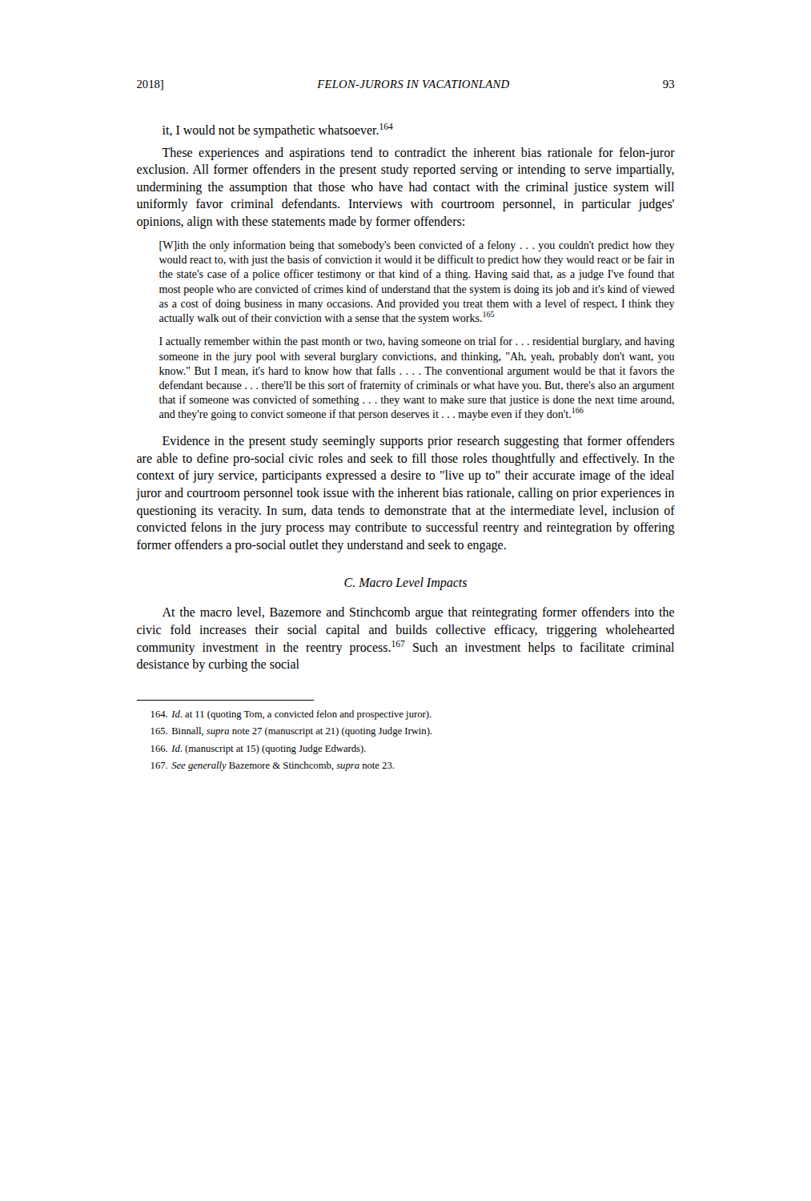2018] FELON-JURORS IN VACATIONLAND 93
it, I would not be sympathetic whatsoever.164
These experiences and aspirations tend to contradict the inherent bias rationale for felon-juror exclusion. All former offenders in the present study reported serving or intending to serve impartially, undermining the assumption that those who have had contact with the criminal justice system will uniformly favor criminal defendants. Interviews with courtroom personnel, in particular judges' opinions, align with these statements made by former offenders:
[W]ith the only information being that somebody's been convicted of a felony . . . you couldn't predict how they would react to, with just the basis of conviction it would it be difficult to predict how they would react or be fair in the state's case of a police officer testimony or that kind of a thing. Having said that, as a judge I've found that most people who are convicted of crimes kind of understand that the system is doing its job and it's kind of viewed as a cost of doing business in many occasions. And provided you treat them with a level of respect, I think they actually walk out of their conviction with a sense that the system works.165
I actually remember within the past month or two, having someone on trial for . . . residential burglary, and having someone in the jury pool with several burglary convictions, and thinking, "Ah, yeah, probably don't want, you know." But I mean, it's hard to know how that falls . . . . The conventional argument would be that it favors the defendant because . . . there'll be this sort of fraternity of criminals or what have you. But, there's also an argument that if someone was convicted of something . . . they want to make sure that justice is done the next time around, and they're going to convict someone if that person deserves it . . . maybe even if they don't.166
Evidence in the present study seemingly supports prior research suggesting that former offenders are able to define pro-social civic roles and seek to fill those roles thoughtfully and effectively. In the context of jury service, participants expressed a desire to "live up to" their accurate image of the ideal juror and courtroom personnel took issue with the inherent bias rationale, calling on prior experiences in questioning its veracity. In sum, data tends to demonstrate that at the intermediate level, inclusion of convicted felons in the jury process may contribute to successful reentry and reintegration by offering former offenders a pro-social outlet they understand and seek to engage.
C. Macro Level Impacts
At the macro level, Bazemore and Stinchcomb argue that reintegrating former offenders into the civic fold increases their social capital and builds collective efficacy, triggering wholehearted community investment in the reentry process.167 Such an investment helps to facilitate criminal desistance by curbing the social
Id. at 11 (quoting Tom, a convicted felon and prospective juror).
Binnall, supra note 27 (manuscript at 21) (quoting Judge Irwin).
Id. (manuscript at 15) (quoting Judge Edwards).
See generally Bazemore & Stinchcomb, supra note 23.